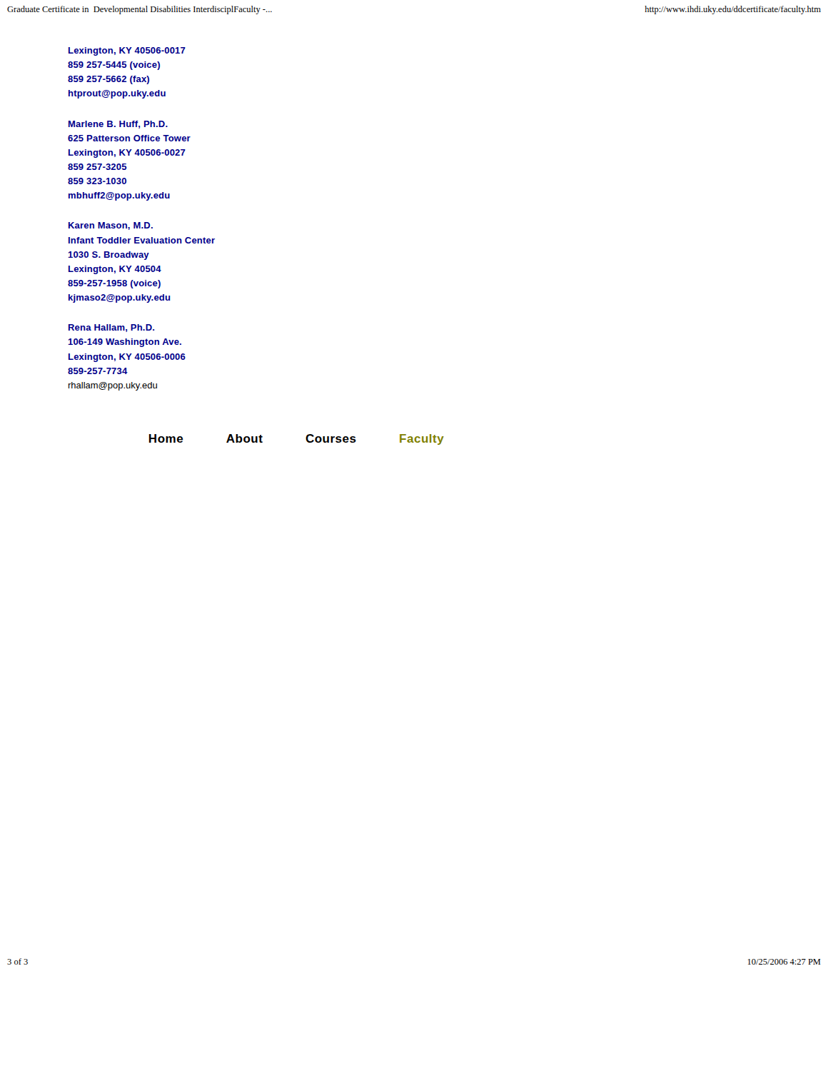Graduate Certificate in Developmental Disabilities InterdisciplFaculty -...
http://www.ihdi.uky.edu/ddcertificate/faculty.htm
Lexington, KY 40506-0017
859 257-5445 (voice)
859 257-5662 (fax)
htprout@pop.uky.edu
Marlene B. Huff, Ph.D.
625 Patterson Office Tower
Lexington, KY 40506-0027
859 257-3205
859 323-1030
mbhuff2@pop.uky.edu
Karen Mason, M.D.
Infant Toddler Evaluation Center
1030 S. Broadway
Lexington, KY 40504
859-257-1958 (voice)
kjmaso2@pop.uky.edu
Rena Hallam, Ph.D.
106-149 Washington Ave.
Lexington, KY 40506-0006
859-257-7734
rhallam@pop.uky.edu
Home About Courses Faculty
3 of 3
10/25/2006 4:27 PM